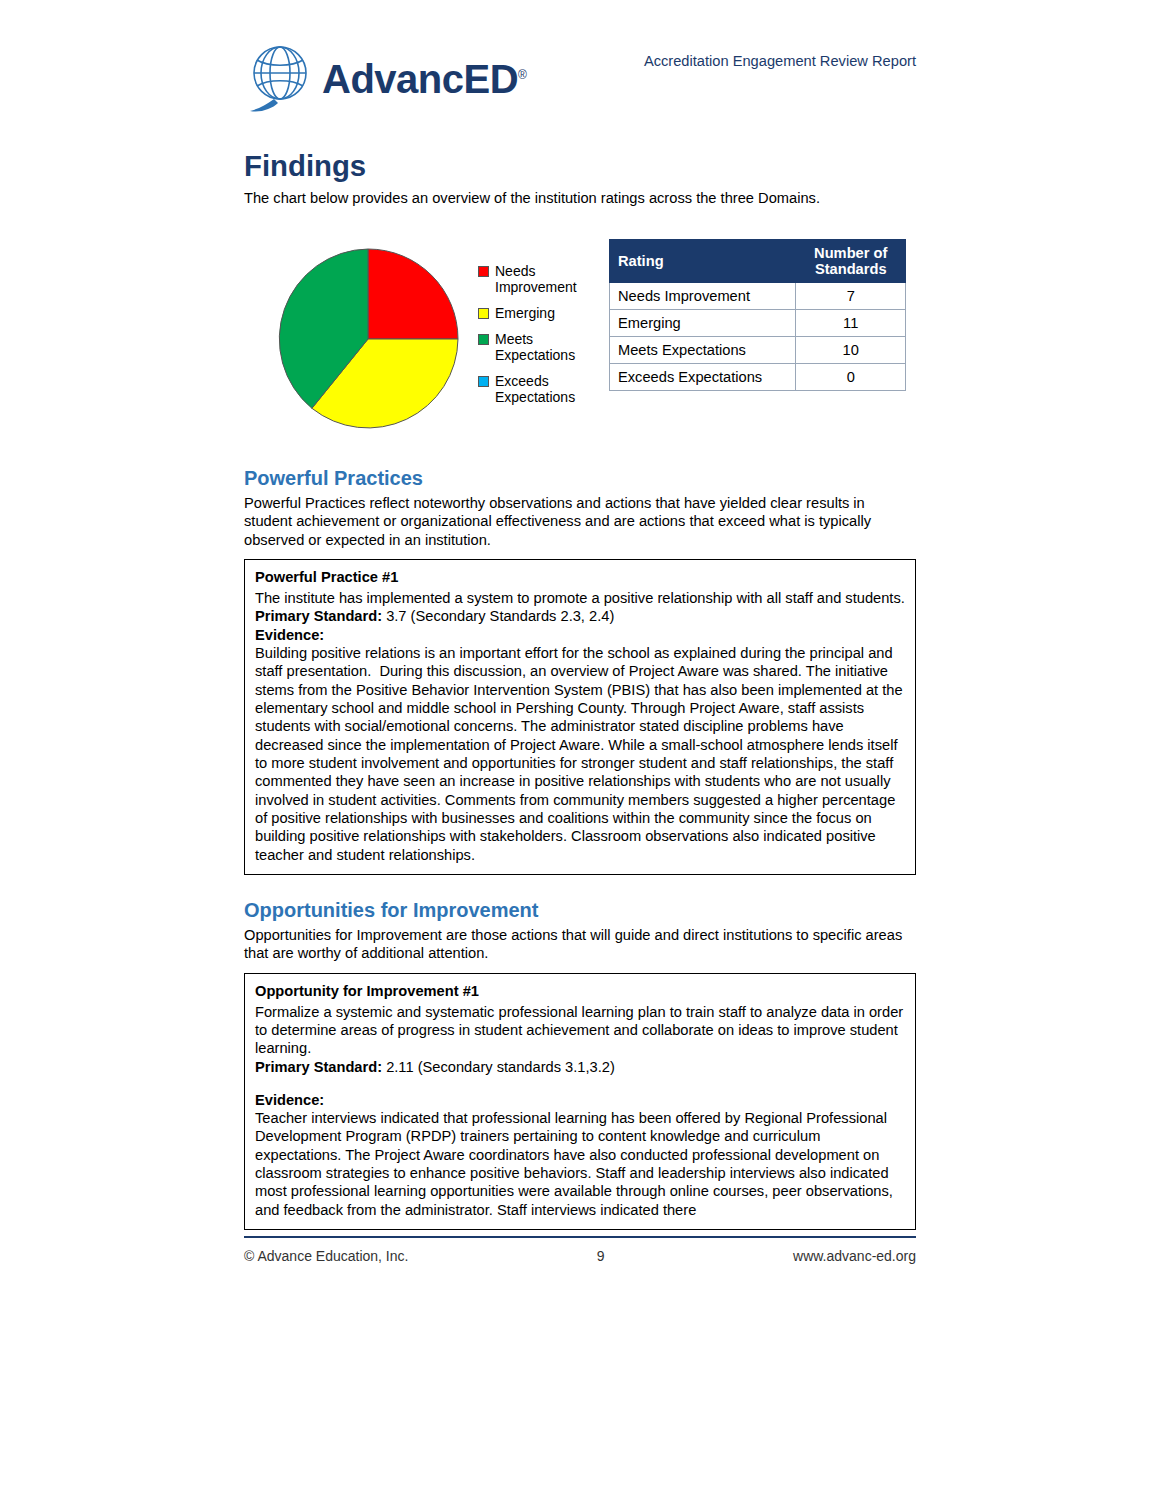AdvancED®
Accreditation Engagement Review Report
Findings
The chart below provides an overview of the institution ratings across the three Domains.
Needs Improvement
Emerging
Meets Expectations
Exceeds Expectations
| Rating | Number of Standards |
| --- | --- |
| Needs Improvement | 7 |
| Emerging | 11 |
| Meets Expectations | 10 |
| Exceeds Expectations | 0 |
Powerful Practices
Powerful Practices reflect noteworthy observations and actions that have yielded clear results in student achievement or organizational effectiveness and are actions that exceed what is typically observed or expected in an institution.
Powerful Practice #1
The institute has implemented a system to promote a positive relationship with all staff and students.
Primary Standard: 3.7 (Secondary Standards 2.3, 2.4)
Evidence:
Building positive relations is an important effort for the school as explained during the principal and staff presentation. During this discussion, an overview of Project Aware was shared. The initiative stems from the Positive Behavior Intervention System (PBIS) that has also been implemented at the elementary school and middle school in Pershing County. Through Project Aware, staff assists students with social/emotional concerns. The administrator stated discipline problems have decreased since the implementation of Project Aware. While a small-school atmosphere lends itself to more student involvement and opportunities for stronger student and staff relationships, the staff commented they have seen an increase in positive relationships with students who are not usually involved in student activities. Comments from community members suggested a higher percentage of positive relationships with businesses and coalitions within the community since the focus on building positive relationships with stakeholders. Classroom observations also indicated positive teacher and student relationships.
Opportunities for Improvement
Opportunities for Improvement are those actions that will guide and direct institutions to specific areas that are worthy of additional attention.
Opportunity for Improvement #1
Formalize a systemic and systematic professional learning plan to train staff to analyze data in order to determine areas of progress in student achievement and collaborate on ideas to improve student learning.
Primary Standard: 2.11 (Secondary standards 3.1,3.2)
Evidence:
Teacher interviews indicated that professional learning has been offered by Regional Professional Development Program (RPDP) trainers pertaining to content knowledge and curriculum expectations. The Project Aware coordinators have also conducted professional development on classroom strategies to enhance positive behaviors. Staff and leadership interviews also indicated most professional learning opportunities were available through online courses, peer observations, and feedback from the administrator. Staff interviews indicated there
© Advance Education, Inc.
9
www.advanc-ed.org